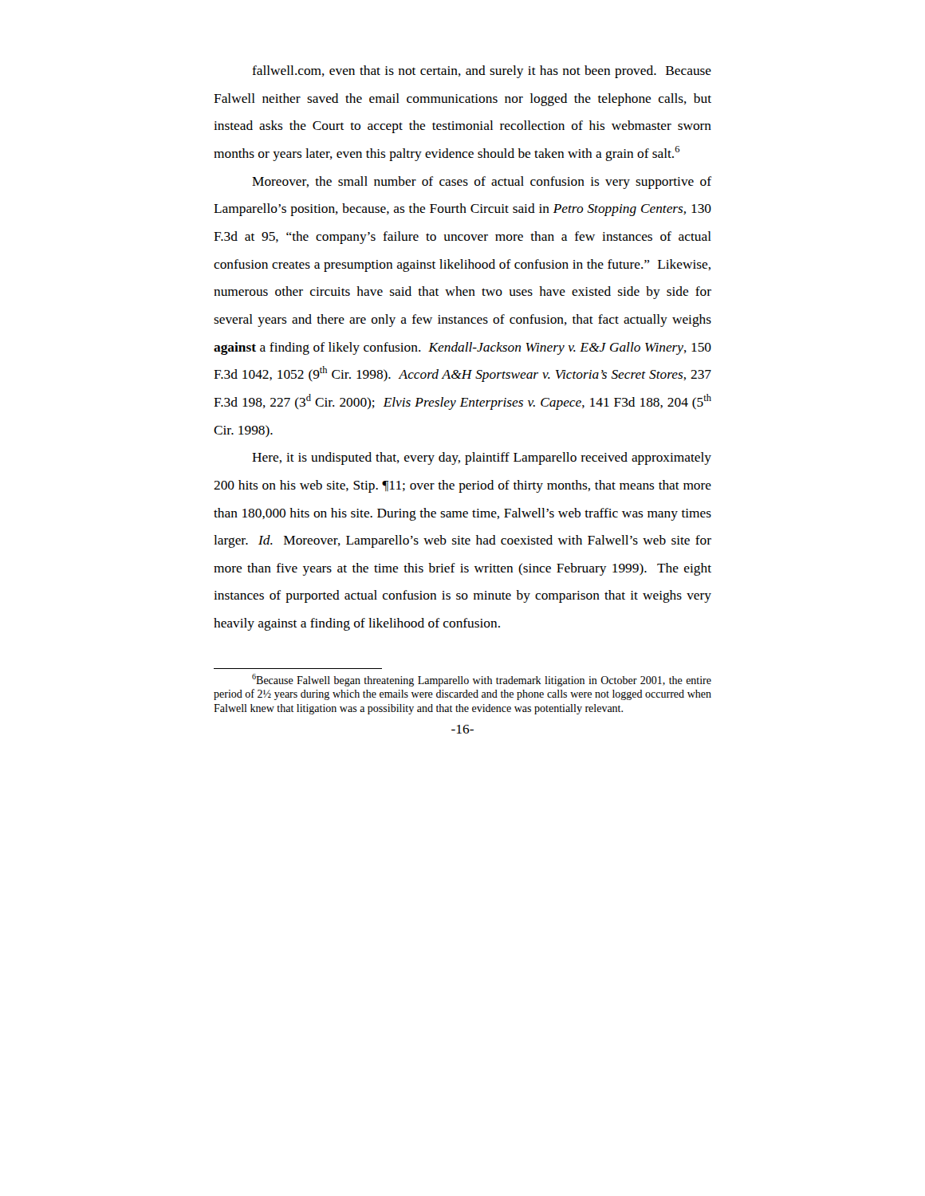fallwell.com, even that is not certain, and surely it has not been proved. Because Falwell neither saved the email communications nor logged the telephone calls, but instead asks the Court to accept the testimonial recollection of his webmaster sworn months or years later, even this paltry evidence should be taken with a grain of salt.6
Moreover, the small number of cases of actual confusion is very supportive of Lamparello’s position, because, as the Fourth Circuit said in Petro Stopping Centers, 130 F.3d at 95, “the company’s failure to uncover more than a few instances of actual confusion creates a presumption against likelihood of confusion in the future.” Likewise, numerous other circuits have said that when two uses have existed side by side for several years and there are only a few instances of confusion, that fact actually weighs against a finding of likely confusion. Kendall-Jackson Winery v. E&J Gallo Winery, 150 F.3d 1042, 1052 (9th Cir. 1998). Accord A&H Sportswear v. Victoria’s Secret Stores, 237 F.3d 198, 227 (3d Cir. 2000); Elvis Presley Enterprises v. Capece, 141 F3d 188, 204 (5th Cir. 1998).
Here, it is undisputed that, every day, plaintiff Lamparello received approximately 200 hits on his web site, Stip. ¶11; over the period of thirty months, that means that more than 180,000 hits on his site. During the same time, Falwell’s web traffic was many times larger. Id. Moreover, Lamparello’s web site had coexisted with Falwell’s web site for more than five years at the time this brief is written (since February 1999). The eight instances of purported actual confusion is so minute by comparison that it weighs very heavily against a finding of likelihood of confusion.
6Because Falwell began threatening Lamparello with trademark litigation in October 2001, the entire period of 2½ years during which the emails were discarded and the phone calls were not logged occurred when Falwell knew that litigation was a possibility and that the evidence was potentially relevant.
-16-